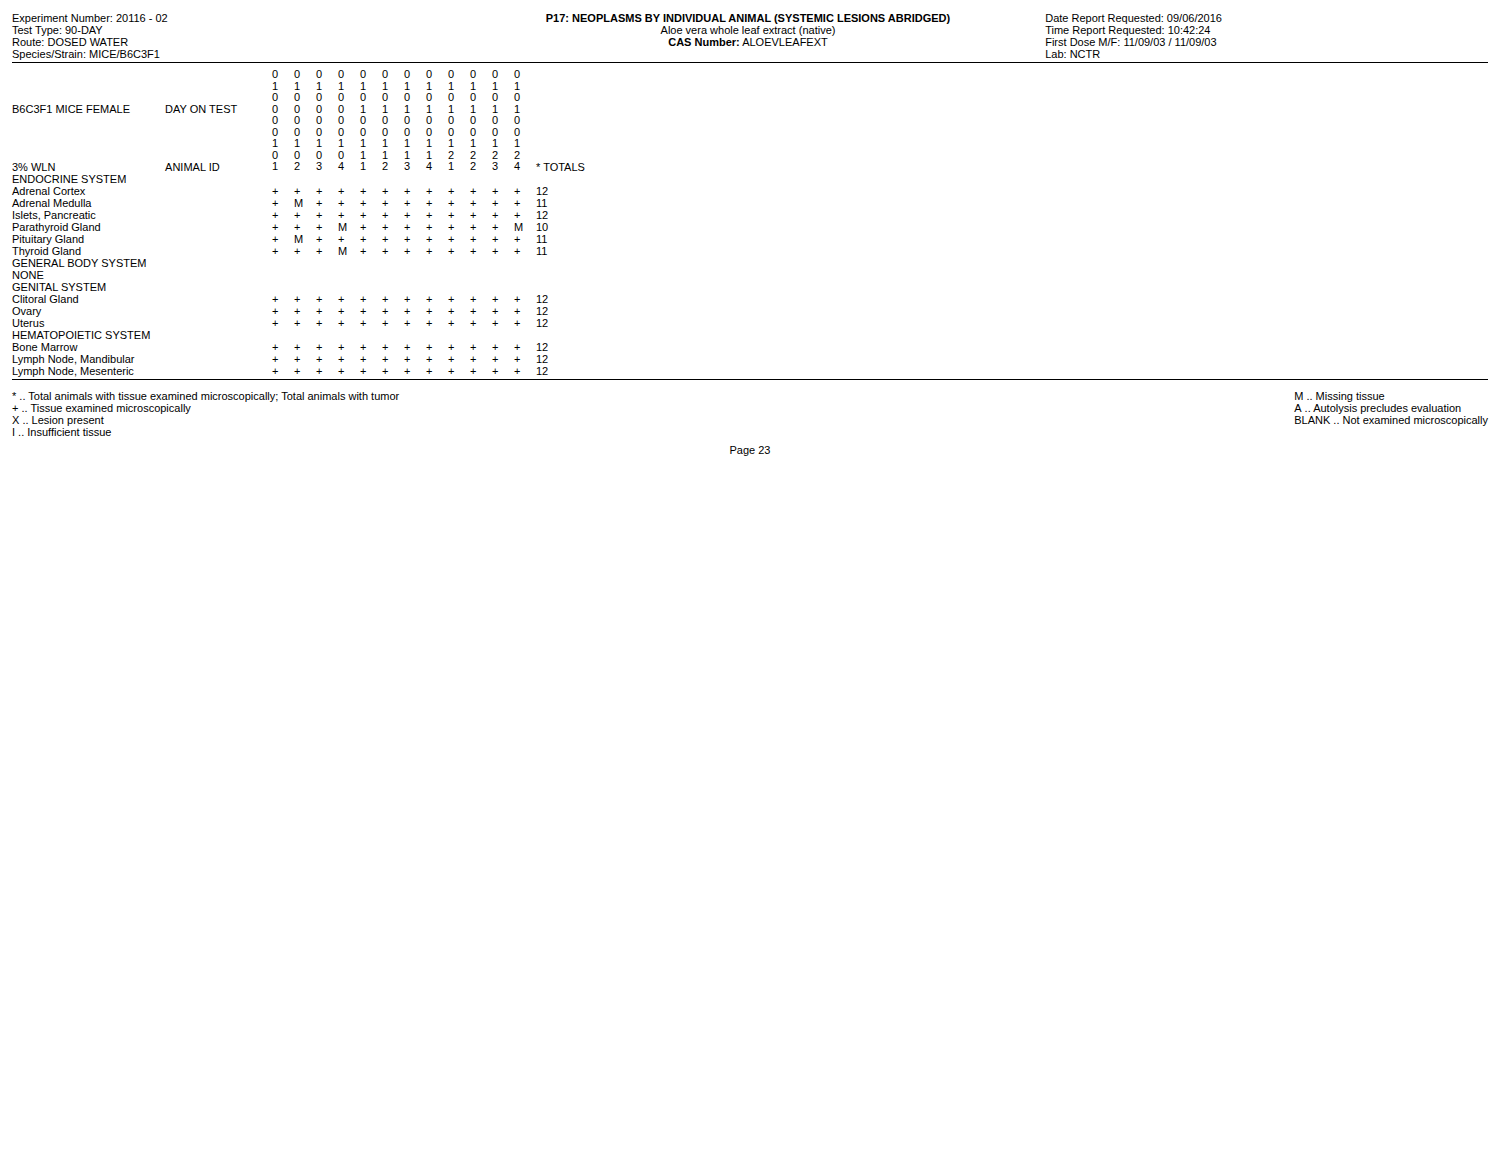| Experiment Number: 20116 - 02 Test Type: 90-DAY Route: DOSED WATER Species/Strain: MICE/B6C3F1 | P17: NEOPLASMS BY INDIVIDUAL ANIMAL (SYSTEMIC LESIONS ABRIDGED) Aloe vera whole leaf extract (native) CAS Number: ALOEVLEAFEXT | Date Report Requested: 09/06/2016 Time Report Requested: 10:42:24 First Dose M/F: 11/09/03 / 11/09/03 Lab: NCTR |
| B6C3F1 MICE FEMALE DAY ON TEST | 0 1 0 0 | 0 1 0 0 | 0 1 0 0 | 0 1 0 0 | 0 1 0 1 | 0 1 0 1 | 0 1 0 1 | 0 1 0 1 | 0 1 0 1 | 0 1 0 1 | 0 1 0 1 | 0 1 0 1 | |
| --- | --- | --- | --- | --- | --- | --- | --- | --- | --- | --- | --- | --- | --- |
| 3% WLN ANIMAL ID | 0 0 1 0 1 | 0 0 1 0 2 | 0 0 1 0 3 | 0 0 1 0 4 | 0 0 1 1 1 | 0 0 1 1 2 | 0 0 1 1 3 | 0 0 1 1 4 | 0 0 1 2 1 | 0 0 1 2 2 | 0 0 1 2 3 | 0 0 1 2 4 | * TOTALS |
| ENDOCRINE SYSTEM |
| Adrenal Cortex | + | + | + | + | + | + | + | + | + | + | + | + | 12 |
| Adrenal Medulla | + | M | + | + | + | + | + | + | + | + | + | + | 11 |
| Islets, Pancreatic | + | + | + | + | + | + | + | + | + | + | + | + | 12 |
| Parathyroid Gland | + | + | + | M | + | + | + | + | + | + | + | M | 10 |
| Pituitary Gland | + | M | + | + | + | + | + | + | + | + | + | + | 11 |
| Thyroid Gland | + | + | + | M | + | + | + | + | + | + | + | + | 11 |
| GENERAL BODY SYSTEM |
| NONE | |
| GENITAL SYSTEM |
| Clitoral Gland | + | + | + | + | + | + | + | + | + | + | + | + | 12 |
| Ovary | + | + | + | + | + | + | + | + | + | + | + | + | 12 |
| Uterus | + | + | + | + | + | + | + | + | + | + | + | + | 12 |
| HEMATOPOIETIC SYSTEM |
| Bone Marrow | + | + | + | + | + | + | + | + | + | + | + | + | 12 |
| Lymph Node, Mandibular | + | + | + | + | + | + | + | + | + | + | + | + | 12 |
| Lymph Node, Mesenteric | + | + | + | + | + | + | + | + | + | + | + | + | 12 |
* .. Total animals with tissue examined microscopically; Total animals with tumor
+ .. Tissue examined microscopically
X .. Lesion present
I .. Insufficient tissue
M .. Missing tissue
A .. Autolysis precludes evaluation
BLANK .. Not examined microscopically
Page 23